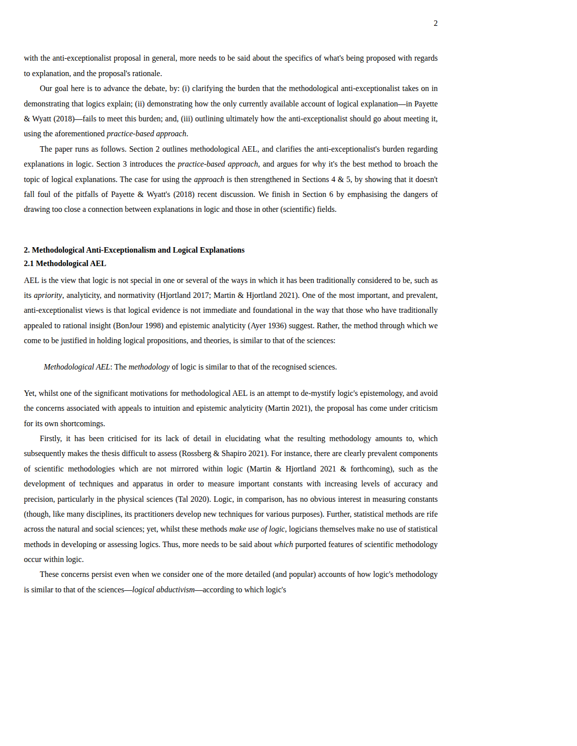2
with the anti-exceptionalist proposal in general, more needs to be said about the specifics of what's being proposed with regards to explanation, and the proposal's rationale.
Our goal here is to advance the debate, by: (i) clarifying the burden that the methodological anti-exceptionalist takes on in demonstrating that logics explain; (ii) demonstrating how the only currently available account of logical explanation—in Payette & Wyatt (2018)—fails to meet this burden; and, (iii) outlining ultimately how the anti-exceptionalist should go about meeting it, using the aforementioned practice-based approach.
The paper runs as follows. Section 2 outlines methodological AEL, and clarifies the anti-exceptionalist's burden regarding explanations in logic. Section 3 introduces the practice-based approach, and argues for why it's the best method to broach the topic of logical explanations. The case for using the approach is then strengthened in Sections 4 & 5, by showing that it doesn't fall foul of the pitfalls of Payette & Wyatt's (2018) recent discussion. We finish in Section 6 by emphasising the dangers of drawing too close a connection between explanations in logic and those in other (scientific) fields.
2. Methodological Anti-Exceptionalism and Logical Explanations
2.1 Methodological AEL
AEL is the view that logic is not special in one or several of the ways in which it has been traditionally considered to be, such as its apriority, analyticity, and normativity (Hjortland 2017; Martin & Hjortland 2021). One of the most important, and prevalent, anti-exceptionalist views is that logical evidence is not immediate and foundational in the way that those who have traditionally appealed to rational insight (BonJour 1998) and epistemic analyticity (Ayer 1936) suggest. Rather, the method through which we come to be justified in holding logical propositions, and theories, is similar to that of the sciences:
Methodological AEL: The methodology of logic is similar to that of the recognised sciences.
Yet, whilst one of the significant motivations for methodological AEL is an attempt to de-mystify logic's epistemology, and avoid the concerns associated with appeals to intuition and epistemic analyticity (Martin 2021), the proposal has come under criticism for its own shortcomings.
Firstly, it has been criticised for its lack of detail in elucidating what the resulting methodology amounts to, which subsequently makes the thesis difficult to assess (Rossberg & Shapiro 2021). For instance, there are clearly prevalent components of scientific methodologies which are not mirrored within logic (Martin & Hjortland 2021 & forthcoming), such as the development of techniques and apparatus in order to measure important constants with increasing levels of accuracy and precision, particularly in the physical sciences (Tal 2020). Logic, in comparison, has no obvious interest in measuring constants (though, like many disciplines, its practitioners develop new techniques for various purposes). Further, statistical methods are rife across the natural and social sciences; yet, whilst these methods make use of logic, logicians themselves make no use of statistical methods in developing or assessing logics. Thus, more needs to be said about which purported features of scientific methodology occur within logic.
These concerns persist even when we consider one of the more detailed (and popular) accounts of how logic's methodology is similar to that of the sciences—logical abductivism—according to which logic's